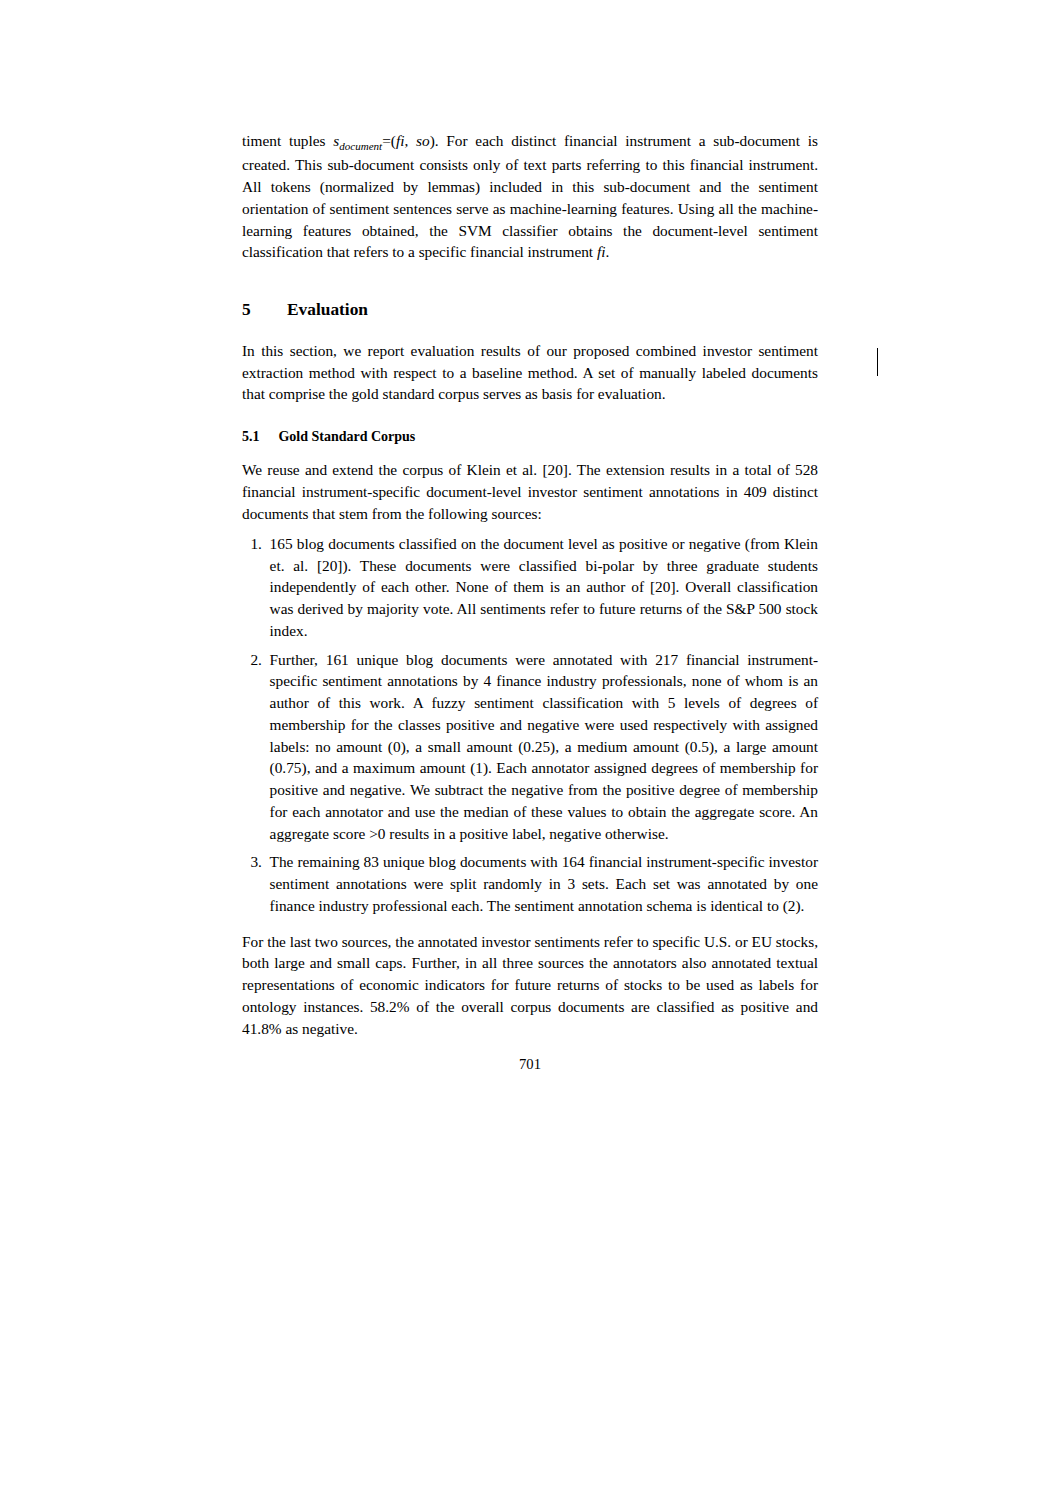timent tuples sdocument=(fi, so). For each distinct financial instrument a sub-document is created. This sub-document consists only of text parts referring to this financial instrument. All tokens (normalized by lemmas) included in this sub-document and the sentiment orientation of sentiment sentences serve as machine-learning features. Using all the machine-learning features obtained, the SVM classifier obtains the document-level sentiment classification that refers to a specific financial instrument fi.
5 Evaluation
In this section, we report evaluation results of our proposed combined investor sentiment extraction method with respect to a baseline method. A set of manually labeled documents that comprise the gold standard corpus serves as basis for evaluation.
5.1 Gold Standard Corpus
We reuse and extend the corpus of Klein et al. [20]. The extension results in a total of 528 financial instrument-specific document-level investor sentiment annotations in 409 distinct documents that stem from the following sources:
165 blog documents classified on the document level as positive or negative (from Klein et. al. [20]). These documents were classified bi-polar by three graduate students independently of each other. None of them is an author of [20]. Overall classification was derived by majority vote. All sentiments refer to future returns of the S&P 500 stock index.
Further, 161 unique blog documents were annotated with 217 financial instrument-specific sentiment annotations by 4 finance industry professionals, none of whom is an author of this work. A fuzzy sentiment classification with 5 levels of degrees of membership for the classes positive and negative were used respectively with assigned labels: no amount (0), a small amount (0.25), a medium amount (0.5), a large amount (0.75), and a maximum amount (1). Each annotator assigned degrees of membership for positive and negative. We subtract the negative from the positive degree of membership for each annotator and use the median of these values to obtain the aggregate score. An aggregate score >0 results in a positive label, negative otherwise.
The remaining 83 unique blog documents with 164 financial instrument-specific investor sentiment annotations were split randomly in 3 sets. Each set was annotated by one finance industry professional each. The sentiment annotation schema is identical to (2).
For the last two sources, the annotated investor sentiments refer to specific U.S. or EU stocks, both large and small caps. Further, in all three sources the annotators also annotated textual representations of economic indicators for future returns of stocks to be used as labels for ontology instances. 58.2% of the overall corpus documents are classified as positive and 41.8% as negative.
701